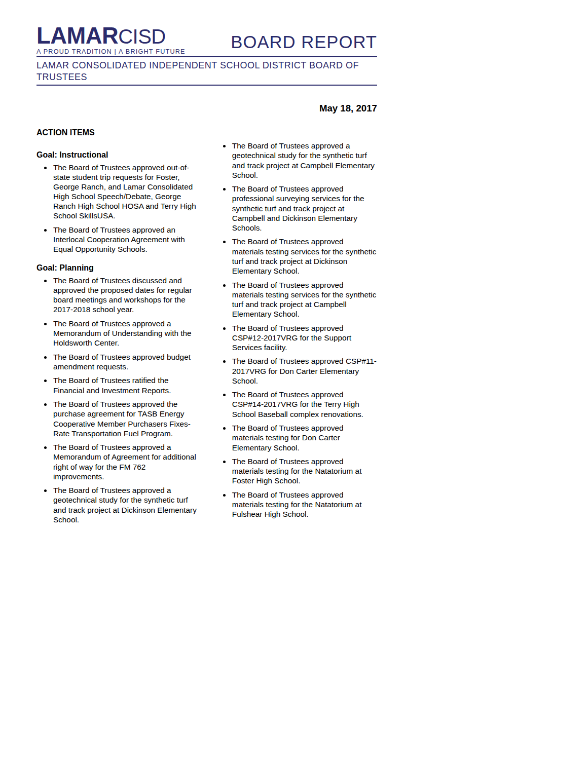LAMARCISD
A PROUD TRADITION | A BRIGHT FUTURE
BOARD REPORT
LAMAR CONSOLIDATED INDEPENDENT SCHOOL DISTRICT BOARD OF TRUSTEES
May 18, 2017
ACTION ITEMS
Goal: Instructional
The Board of Trustees approved out-of-state student trip requests for Foster, George Ranch, and Lamar Consolidated High School Speech/Debate, George Ranch High School HOSA and Terry High School SkillsUSA.
The Board of Trustees approved an Interlocal Cooperation Agreement with Equal Opportunity Schools.
Goal: Planning
The Board of Trustees discussed and approved the proposed dates for regular board meetings and workshops for the 2017-2018 school year.
The Board of Trustees approved a Memorandum of Understanding with the Holdsworth Center.
The Board of Trustees approved budget amendment requests.
The Board of Trustees ratified the Financial and Investment Reports.
The Board of Trustees approved the purchase agreement for TASB Energy Cooperative Member Purchasers Fixes-Rate Transportation Fuel Program.
The Board of Trustees approved a Memorandum of Agreement for additional right of way for the FM 762 improvements.
The Board of Trustees approved a geotechnical study for the synthetic turf and track project at Dickinson Elementary School.
The Board of Trustees approved a geotechnical study for the synthetic turf and track project at Campbell Elementary School.
The Board of Trustees approved professional surveying services for the synthetic turf and track project at Campbell and Dickinson Elementary Schools.
The Board of Trustees approved materials testing services for the synthetic turf and track project at Dickinson Elementary School.
The Board of Trustees approved materials testing services for the synthetic turf and track project at Campbell Elementary School.
The Board of Trustees approved CSP#12-2017VRG for the Support Services facility.
The Board of Trustees approved CSP#11-2017VRG for Don Carter Elementary School.
The Board of Trustees approved CSP#14-2017VRG for the Terry High School Baseball complex renovations.
The Board of Trustees approved materials testing for Don Carter Elementary School.
The Board of Trustees approved materials testing for the Natatorium at Foster High School.
The Board of Trustees approved materials testing for the Natatorium at Fulshear High School.